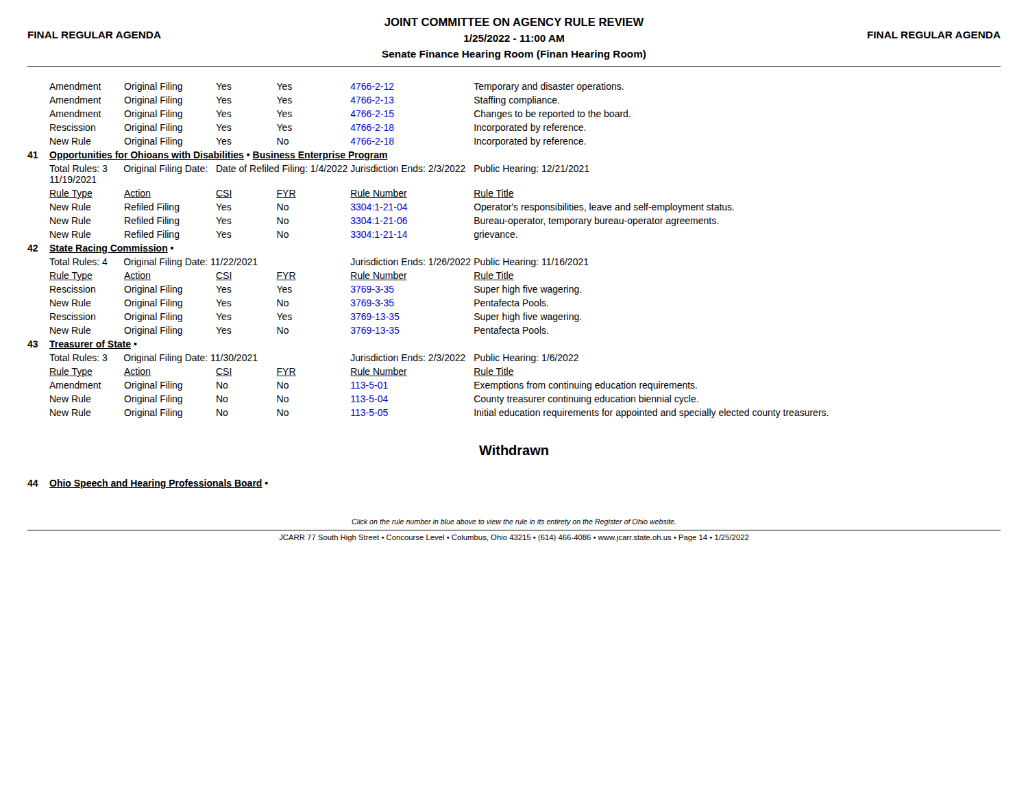FINAL REGULAR AGENDA
FINAL REGULAR AGENDA
JOINT COMMITTEE ON AGENCY RULE REVIEW
1/25/2022 - 11:00 AM
Senate Finance Hearing Room (Finan Hearing Room)
| | Amendment | Original Filing | Yes | Yes | 4766-2-12 | Temporary and disaster operations. |
| | Amendment | Original Filing | Yes | Yes | 4766-2-13 | Staffing compliance. |
| | Amendment | Original Filing | Yes | Yes | 4766-2-15 | Changes to be reported to the board. |
| | Rescission | Original Filing | Yes | Yes | 4766-2-18 | Incorporated by reference. |
| | New Rule | Original Filing | Yes | No | 4766-2-18 | Incorporated by reference. |
| 41 | Opportunities for Ohioans with Disabilities • Business Enterprise Program |
| | Total Rules: 3 Original Filing Date: 11/19/2021 | Date of Refiled Filing: 1/4/2022 | Jurisdiction Ends: 2/3/2022 | Public Hearing: 12/21/2021 |
| | Rule Type | Action | CSI | FYR | Rule Number | Rule Title |
| | New Rule | Refiled Filing | Yes | No | 3304:1-21-04 | Operator's responsibilities, leave and self-employment status. |
| | New Rule | Refiled Filing | Yes | No | 3304:1-21-06 | Bureau-operator, temporary bureau-operator agreements. |
| | New Rule | Refiled Filing | Yes | No | 3304:1-21-14 | grievance. |
| 42 | State Racing Commission • |
| | Total Rules: 4 Original Filing Date: 11/22/2021 | | Jurisdiction Ends: 1/26/2022 | Public Hearing: 11/16/2021 |
| | Rule Type | Action | CSI | FYR | Rule Number | Rule Title |
| | Rescission | Original Filing | Yes | Yes | 3769-3-35 | Super high five wagering. |
| | New Rule | Original Filing | Yes | No | 3769-3-35 | Pentafecta Pools. |
| | Rescission | Original Filing | Yes | Yes | 3769-13-35 | Super high five wagering. |
| | New Rule | Original Filing | Yes | No | 3769-13-35 | Pentafecta Pools. |
| 43 | Treasurer of State • |
| | Total Rules: 3 Original Filing Date: 11/30/2021 | | Jurisdiction Ends: 2/3/2022 | Public Hearing: 1/6/2022 |
| | Rule Type | Action | CSI | FYR | Rule Number | Rule Title |
| | Amendment | Original Filing | No | No | 113-5-01 | Exemptions from continuing education requirements. |
| | New Rule | Original Filing | No | No | 113-5-04 | County treasurer continuing education biennial cycle. |
| | New Rule | Original Filing | No | No | 113-5-05 | Initial education requirements for appointed and specially elected county treasurers. |
Withdrawn
| 44 | Ohio Speech and Hearing Professionals Board • |
Click on the rule number in blue above to view the rule in its entirety on the Register of Ohio website.
JCARR 77 South High Street • Concourse Level • Columbus, Ohio 43215 • (614) 466-4086 • www.jcarr.state.oh.us • Page 14 • 1/25/2022